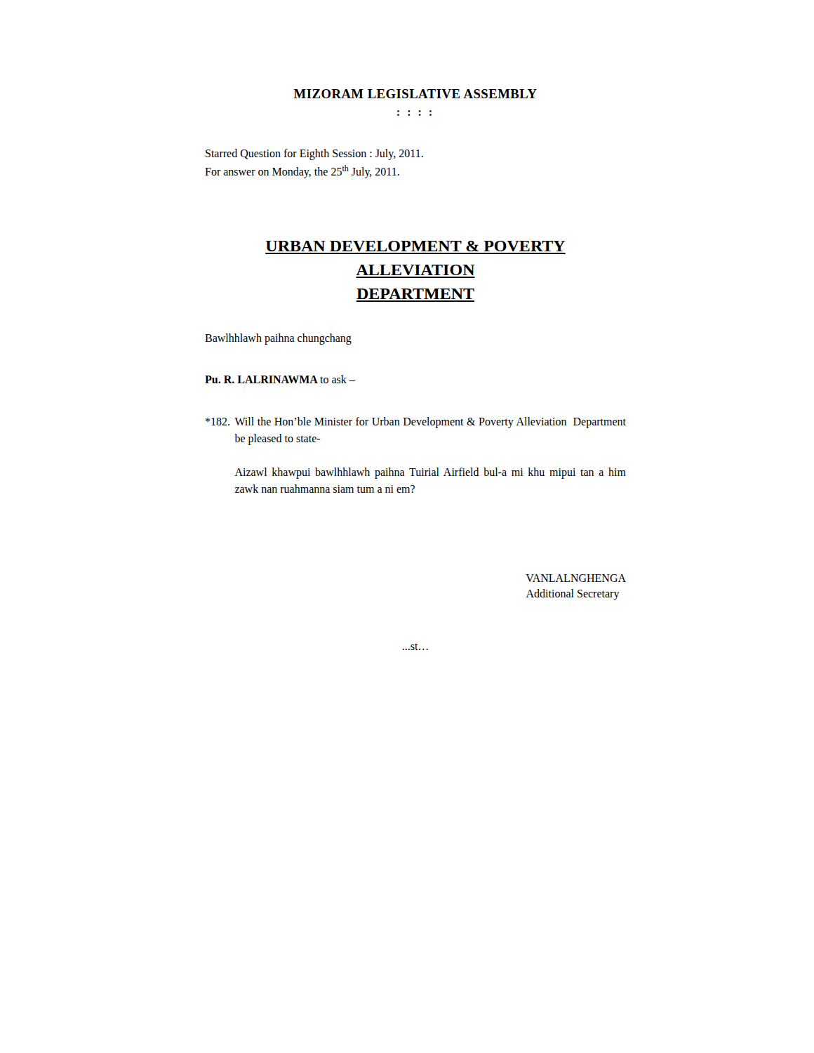MIZORAM LEGISLATIVE ASSEMBLY
: : : :
Starred Question for Eighth Session : July, 2011.
For answer on Monday, the 25th July, 2011.
URBAN DEVELOPMENT & POVERTY ALLEVIATION
DEPARTMENT
Bawlhhlawh paihna chungchang
Pu. R. LALRINAWMA to ask –
*182.
Will the Hon’ble Minister for Urban Development & Poverty Alleviation Department be pleased to state-
Aizawl khawpui bawlhhlawh paihna Tuirial Airfield bul-a mi khu mipui tan a him zawk nan ruahmanna siam tum a ni em?
VANLALNGHENGA Additional Secretary
...st…